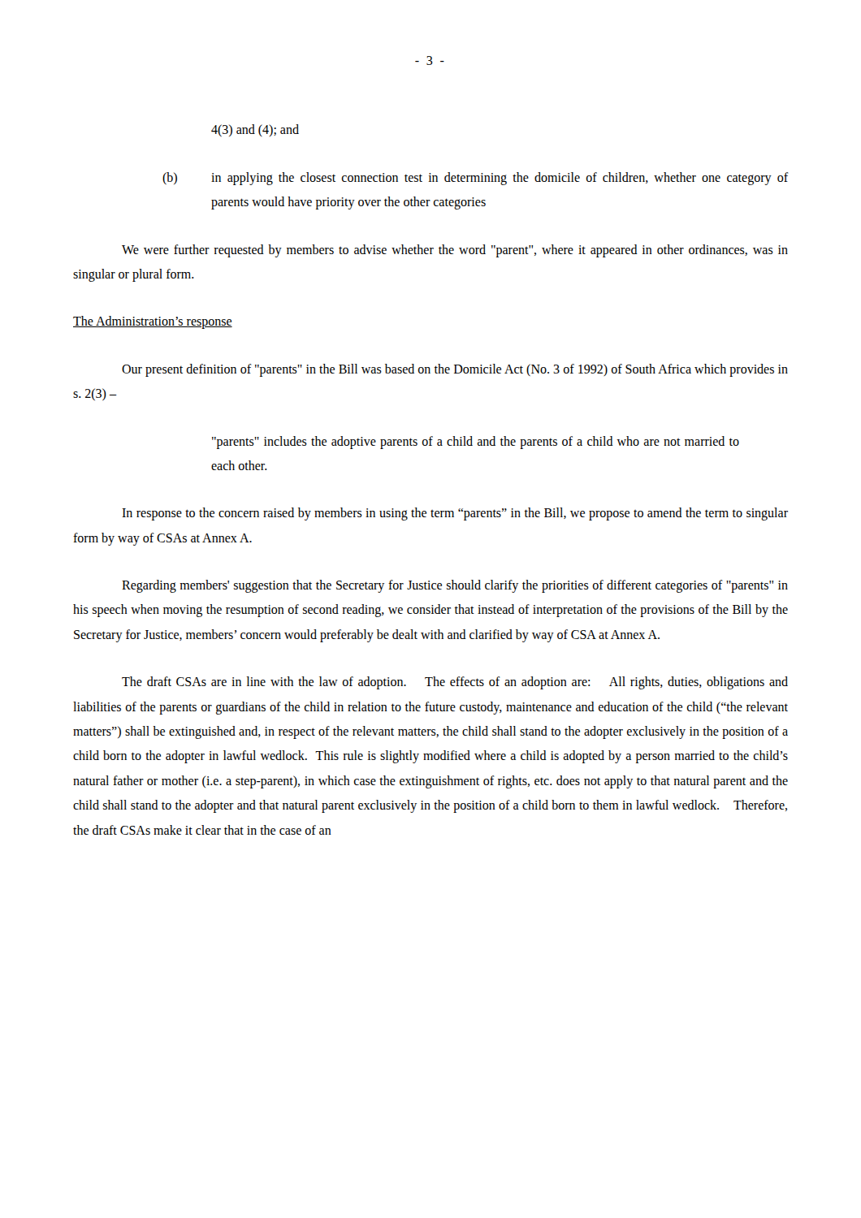- 3 -
4(3) and (4); and
(b)
in applying the closest connection test in determining the domicile of children, whether one category of parents would have priority over the other categories
We were further requested by members to advise whether the word "parent", where it appeared in other ordinances, was in singular or plural form.
The Administration’s response
Our present definition of "parents" in the Bill was based on the Domicile Act (No. 3 of 1992) of South Africa which provides in s. 2(3) –
"parents" includes the adoptive parents of a child and the parents of a child who are not married to each other.
In response to the concern raised by members in using the term “parents” in the Bill, we propose to amend the term to singular form by way of CSAs at Annex A.
Regarding members' suggestion that the Secretary for Justice should clarify the priorities of different categories of "parents" in his speech when moving the resumption of second reading, we consider that instead of interpretation of the provisions of the Bill by the Secretary for Justice, members’ concern would preferably be dealt with and clarified by way of CSA at Annex A.
The draft CSAs are in line with the law of adoption. The effects of an adoption are: All rights, duties, obligations and liabilities of the parents or guardians of the child in relation to the future custody, maintenance and education of the child (“the relevant matters”) shall be extinguished and, in respect of the relevant matters, the child shall stand to the adopter exclusively in the position of a child born to the adopter in lawful wedlock. This rule is slightly modified where a child is adopted by a person married to the child’s natural father or mother (i.e. a step-parent), in which case the extinguishment of rights, etc. does not apply to that natural parent and the child shall stand to the adopter and that natural parent exclusively in the position of a child born to them in lawful wedlock. Therefore, the draft CSAs make it clear that in the case of an